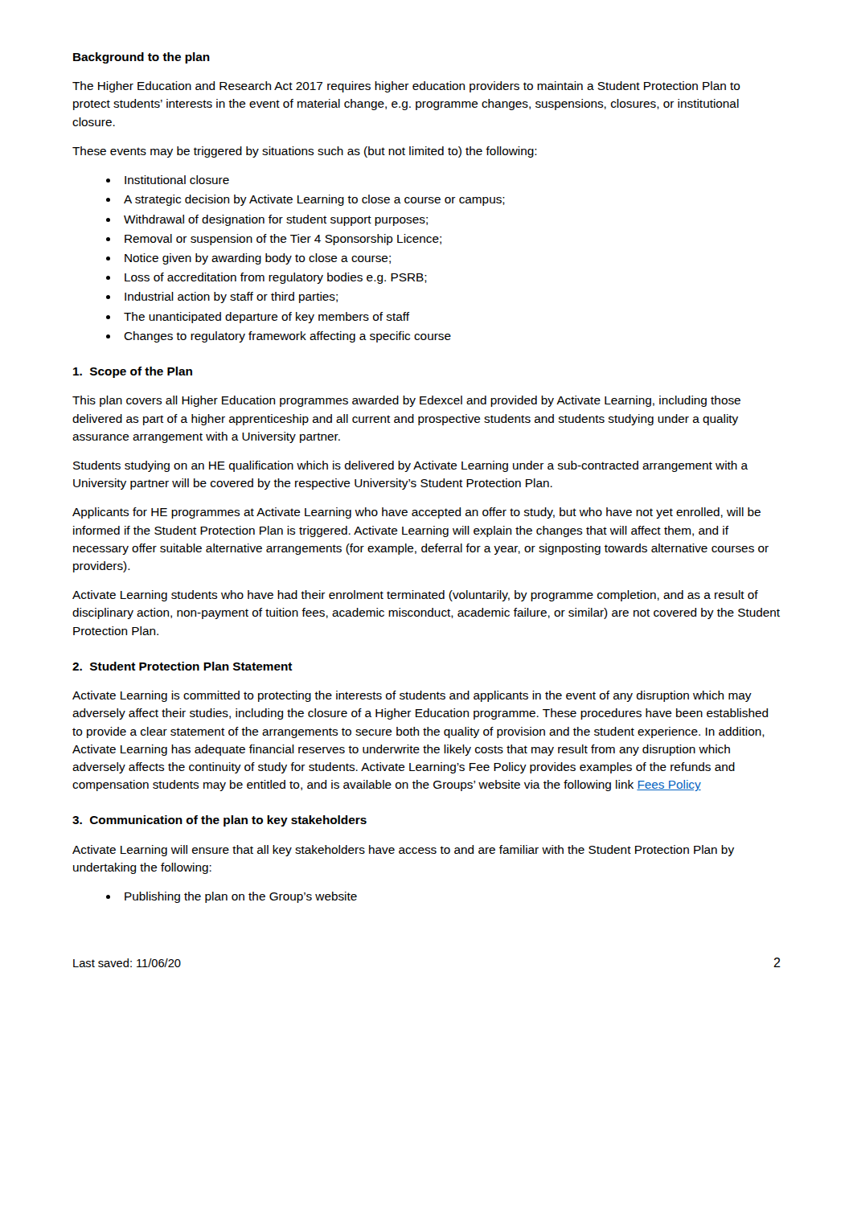Background to the plan
The Higher Education and Research Act 2017 requires higher education providers to maintain a Student Protection Plan to protect students’ interests in the event of material change, e.g. programme changes, suspensions, closures, or institutional closure.
These events may be triggered by situations such as (but not limited to) the following:
Institutional closure
A strategic decision by Activate Learning to close a course or campus;
Withdrawal of designation for student support purposes;
Removal or suspension of the Tier 4 Sponsorship Licence;
Notice given by awarding body to close a course;
Loss of accreditation from regulatory bodies e.g. PSRB;
Industrial action by staff or third parties;
The unanticipated departure of key members of staff
Changes to regulatory framework affecting a specific course
1. Scope of the Plan
This plan covers all Higher Education programmes awarded by Edexcel and provided by Activate Learning, including those delivered as part of a higher apprenticeship and all current and prospective students and students studying under a quality assurance arrangement with a University partner.
Students studying on an HE qualification which is delivered by Activate Learning under a sub-contracted arrangement with a University partner will be covered by the respective University’s Student Protection Plan.
Applicants for HE programmes at Activate Learning who have accepted an offer to study, but who have not yet enrolled, will be informed if the Student Protection Plan is triggered. Activate Learning will explain the changes that will affect them, and if necessary offer suitable alternative arrangements (for example, deferral for a year, or signposting towards alternative courses or providers).
Activate Learning students who have had their enrolment terminated (voluntarily, by programme completion, and as a result of disciplinary action, non-payment of tuition fees, academic misconduct, academic failure, or similar) are not covered by the Student Protection Plan.
2. Student Protection Plan Statement
Activate Learning is committed to protecting the interests of students and applicants in the event of any disruption which may adversely affect their studies, including the closure of a Higher Education programme. These procedures have been established to provide a clear statement of the arrangements to secure both the quality of provision and the student experience. In addition, Activate Learning has adequate financial reserves to underwrite the likely costs that may result from any disruption which adversely affects the continuity of study for students. Activate Learning’s Fee Policy provides examples of the refunds and compensation students may be entitled to, and is available on the Groups’ website via the following link Fees Policy
3. Communication of the plan to key stakeholders
Activate Learning will ensure that all key stakeholders have access to and are familiar with the Student Protection Plan by undertaking the following:
Publishing the plan on the Group’s website
Last saved: 11/06/20 2